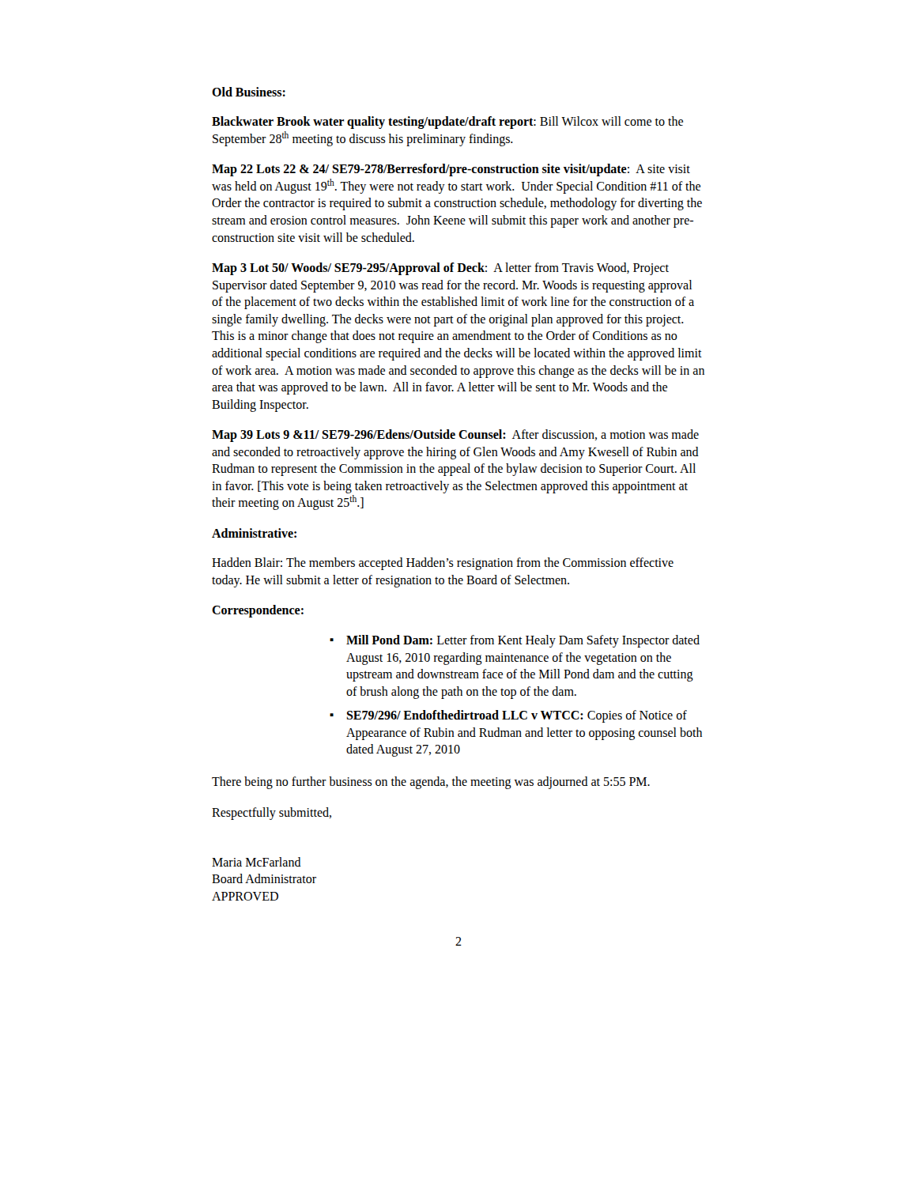Old Business:
Blackwater Brook water quality testing/update/draft report: Bill Wilcox will come to the September 28th meeting to discuss his preliminary findings.
Map 22 Lots 22 & 24/ SE79-278/Berresford/pre-construction site visit/update: A site visit was held on August 19th. They were not ready to start work. Under Special Condition #11 of the Order the contractor is required to submit a construction schedule, methodology for diverting the stream and erosion control measures. John Keene will submit this paper work and another pre-construction site visit will be scheduled.
Map 3 Lot 50/ Woods/ SE79-295/Approval of Deck: A letter from Travis Wood, Project Supervisor dated September 9, 2010 was read for the record. Mr. Woods is requesting approval of the placement of two decks within the established limit of work line for the construction of a single family dwelling. The decks were not part of the original plan approved for this project. This is a minor change that does not require an amendment to the Order of Conditions as no additional special conditions are required and the decks will be located within the approved limit of work area. A motion was made and seconded to approve this change as the decks will be in an area that was approved to be lawn. All in favor. A letter will be sent to Mr. Woods and the Building Inspector.
Map 39 Lots 9 &11/ SE79-296/Edens/Outside Counsel: After discussion, a motion was made and seconded to retroactively approve the hiring of Glen Woods and Amy Kwesell of Rubin and Rudman to represent the Commission in the appeal of the bylaw decision to Superior Court. All in favor. [This vote is being taken retroactively as the Selectmen approved this appointment at their meeting on August 25th.]
Administrative:
Hadden Blair: The members accepted Hadden’s resignation from the Commission effective today. He will submit a letter of resignation to the Board of Selectmen.
Correspondence:
Mill Pond Dam: Letter from Kent Healy Dam Safety Inspector dated August 16, 2010 regarding maintenance of the vegetation on the upstream and downstream face of the Mill Pond dam and the cutting of brush along the path on the top of the dam.
SE79/296/ Endofthedirtroad LLC v WTCC: Copies of Notice of Appearance of Rubin and Rudman and letter to opposing counsel both dated August 27, 2010
There being no further business on the agenda, the meeting was adjourned at 5:55 PM.
Respectfully submitted,
Maria McFarland
Board Administrator
APPROVED
2